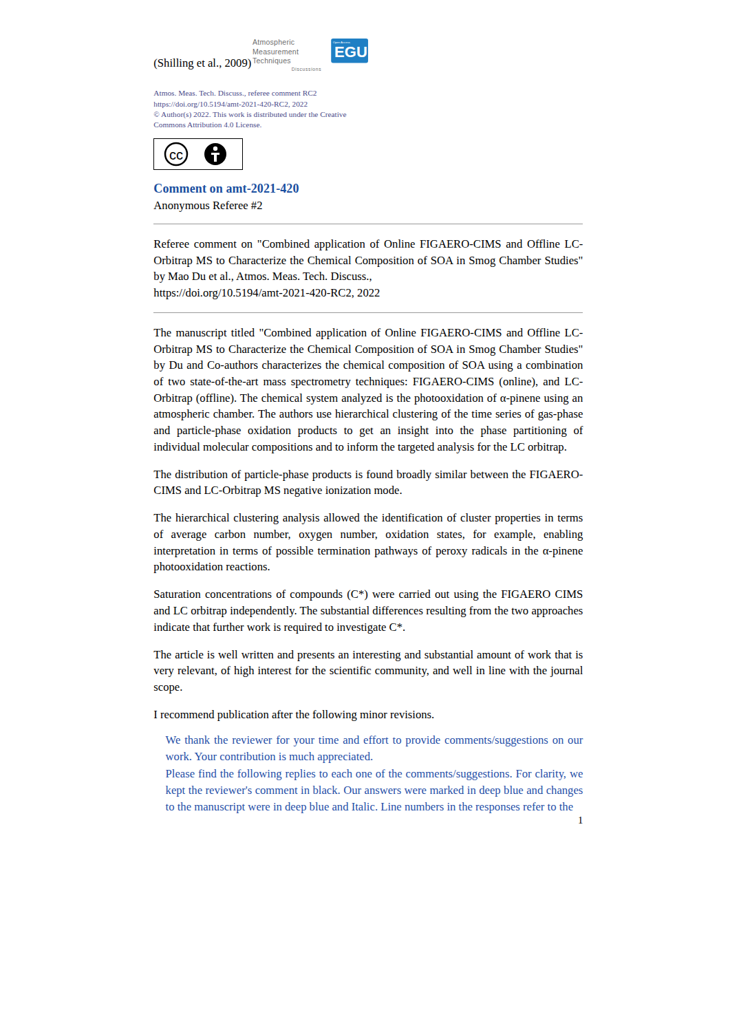Atmospheric Measurement Techniques Discussions EGU Open Access
(Shilling et al., 2009)
Atmos. Meas. Tech. Discuss., referee comment RC2
https://doi.org/10.5194/amt-2021-420-RC2, 2022
© Author(s) 2022. This work is distributed under the Creative
Commons Attribution 4.0 License.
cc
Comment on amt-2021-420
Anonymous Referee #2
Referee comment on "Combined application of Online FIGAERO-CIMS and Offline LC-Orbitrap MS to Characterize the Chemical Composition of SOA in Smog Chamber Studies" by Mao Du et al., Atmos. Meas. Tech. Discuss.,
https://doi.org/10.5194/amt-2021-420-RC2, 2022
The manuscript titled "Combined application of Online FIGAERO-CIMS and Offline LC-Orbitrap MS to Characterize the Chemical Composition of SOA in Smog Chamber Studies" by Du and Co-authors characterizes the chemical composition of SOA using a combination of two state-of-the-art mass spectrometry techniques: FIGAERO-CIMS (online), and LC- Orbitrap (offline). The chemical system analyzed is the photooxidation of α-pinene using an atmospheric chamber. The authors use hierarchical clustering of the time series of gas-phase and particle-phase oxidation products to get an insight into the phase partitioning of individual molecular compositions and to inform the targeted analysis for the LC orbitrap.
The distribution of particle-phase products is found broadly similar between the FIGAERO-CIMS and LC-Orbitrap MS negative ionization mode.
The hierarchical clustering analysis allowed the identification of cluster properties in terms of average carbon number, oxygen number, oxidation states, for example, enabling interpretation in terms of possible termination pathways of peroxy radicals in the α-pinene photooxidation reactions.
Saturation concentrations of compounds (C*) were carried out using the FIGAERO CIMS and LC orbitrap independently. The substantial differences resulting from the two approaches indicate that further work is required to investigate C*.
The article is well written and presents an interesting and substantial amount of work that is very relevant, of high interest for the scientific community, and well in line with the journal scope.
I recommend publication after the following minor revisions.
We thank the reviewer for your time and effort to provide comments/suggestions on our work. Your contribution is much appreciated.
Please find the following replies to each one of the comments/suggestions. For clarity, we kept the reviewer's comment in black. Our answers were marked in deep blue and changes to the manuscript were in deep blue and Italic. Line numbers in the responses refer to the
1